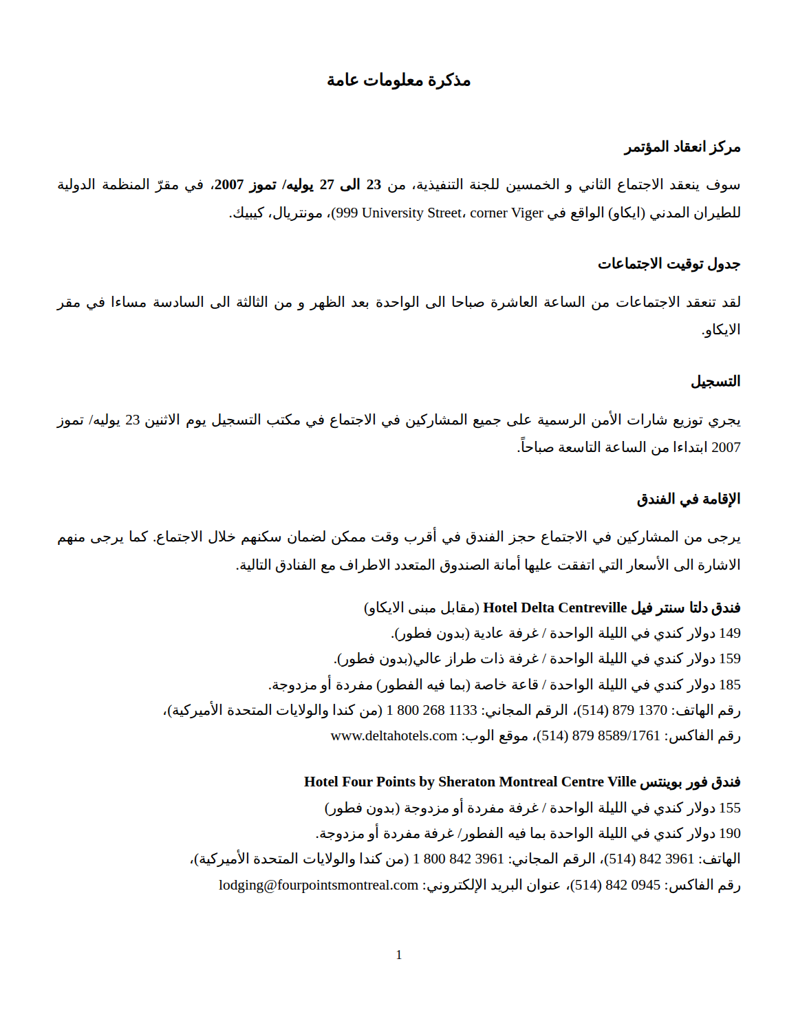مذكرة معلومات عامة
مركز انعقاد المؤتمر
سوف ينعقد الاجتماع الثاني و الخمسين للجنة التنفيذية، من 23 الى 27 يوليه/ تموز 2007، في مقرّ المنظمة الدولية للطيران المدني (ايكاو) الواقع في 999 University Street، corner Viger)، مونتريال، كيبيك.
جدول توقيت الاجتماعات
لقد تنعقد الاجتماعات من الساعة العاشرة صباحا الى الواحدة بعد الظهر و من الثالثة الى السادسة مساءا في مقر الايكاو.
التسجيل
يجري توزيع شارات الأمن الرسمية على جميع المشاركين في الاجتماع في مكتب التسجيل يوم الاثنين 23 يوليه/ تموز 2007 ابتداءا من الساعة التاسعة صباحاً.
الإقامة في الفندق
يرجى من المشاركين في الاجتماع حجز الفندق في أقرب وقت ممكن لضمان سكنهم خلال الاجتماع. كما يرجى منهم الاشارة الى الأسعار التي اتفقت عليها أمانة الصندوق المتعدد الاطراف مع الفنادق التالية.
فندق دلتا سنتر فيل Hotel Delta Centreville (مقابل مبنى الايكاو)
149 دولار كندي في الليلة الواحدة / غرفة عادية (بدون فطور).
159 دولار كندي في الليلة الواحدة / غرفة ذات طراز عالي(بدون فطور).
185 دولار كندي في الليلة الواحدة / قاعة خاصة (بما فيه الفطور) مفردة أو مزدوجة.
رقم الهاتف: 1370 879 (514)، الرقم المجاني: 1133 268 800 1 (من كندا والولايات المتحدة الأميركية)،
رقم الفاكس: 8589/1761 879 (514)، موقع الوب: www.deltahotels.com
فندق فور بوينتس Hotel Four Points by Sheraton Montreal Centre Ville
155 دولار كندي في الليلة الواحدة / غرفة مفردة أو مزدوجة (بدون فطور)
190 دولار كندي في الليلة الواحدة بما فيه الفطور/ غرفة مفردة أو مزدوجة.
الهاتف: 3961 842 (514)، الرقم المجاني: 3961 842 800 1 (من كندا والولايات المتحدة الأميركية)،
رقم الفاكس: 0945 842 (514)، عنوان البريد الإلكتروني: lodging@fourpointsmontreal.com
1